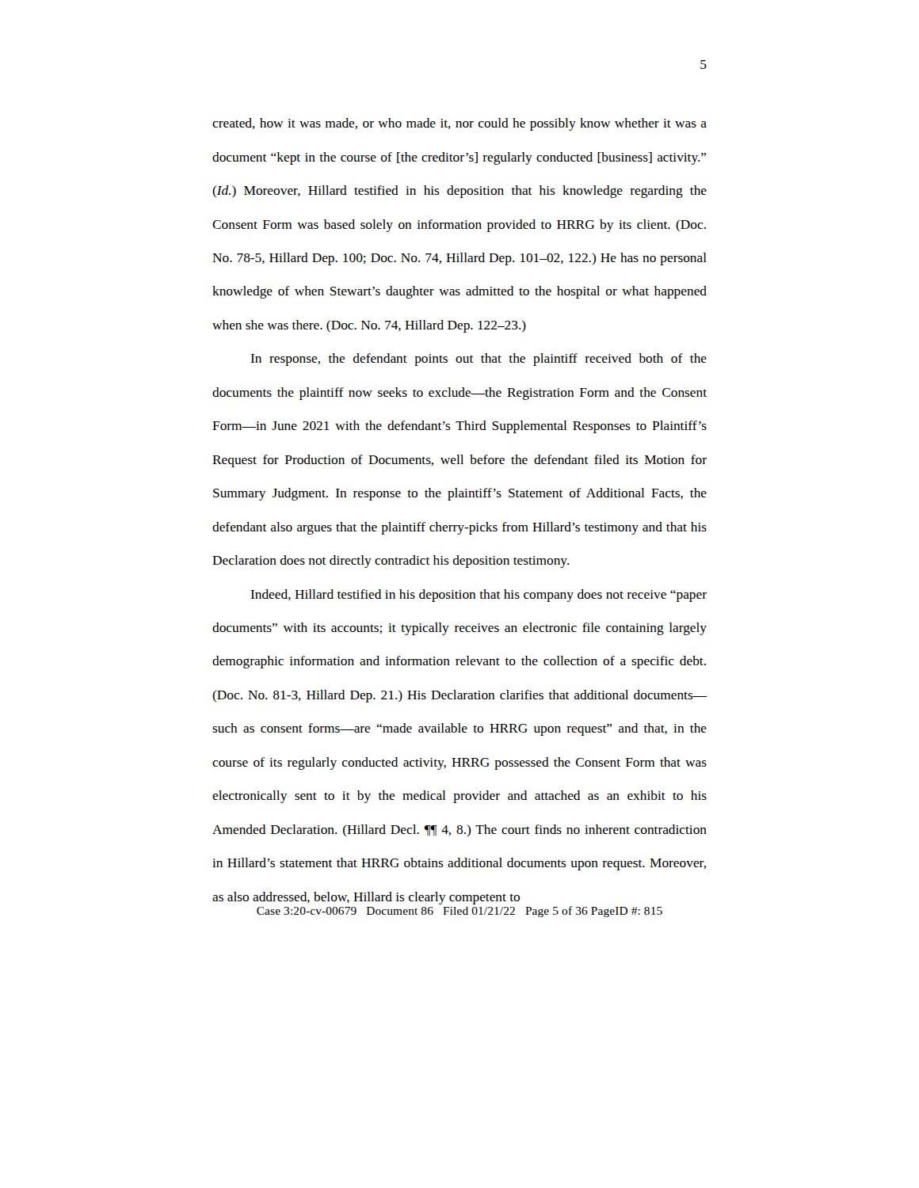5
created, how it was made, or who made it, nor could he possibly know whether it was a document “kept in the course of [the creditor’s] regularly conducted [business] activity.” (Id.) Moreover, Hillard testified in his deposition that his knowledge regarding the Consent Form was based solely on information provided to HRRG by its client. (Doc. No. 78-5, Hillard Dep. 100; Doc. No. 74, Hillard Dep. 101–02, 122.) He has no personal knowledge of when Stewart’s daughter was admitted to the hospital or what happened when she was there. (Doc. No. 74, Hillard Dep. 122–23.)
In response, the defendant points out that the plaintiff received both of the documents the plaintiff now seeks to exclude—the Registration Form and the Consent Form—in June 2021 with the defendant’s Third Supplemental Responses to Plaintiff’s Request for Production of Documents, well before the defendant filed its Motion for Summary Judgment. In response to the plaintiff’s Statement of Additional Facts, the defendant also argues that the plaintiff cherry-picks from Hillard’s testimony and that his Declaration does not directly contradict his deposition testimony.
Indeed, Hillard testified in his deposition that his company does not receive “paper documents” with its accounts; it typically receives an electronic file containing largely demographic information and information relevant to the collection of a specific debt. (Doc. No. 81-3, Hillard Dep. 21.) His Declaration clarifies that additional documents—such as consent forms—are “made available to HRRG upon request” and that, in the course of its regularly conducted activity, HRRG possessed the Consent Form that was electronically sent to it by the medical provider and attached as an exhibit to his Amended Declaration. (Hillard Decl. ¶¶ 4, 8.) The court finds no inherent contradiction in Hillard’s statement that HRRG obtains additional documents upon request. Moreover, as also addressed, below, Hillard is clearly competent to
Case 3:20-cv-00679 Document 86 Filed 01/21/22 Page 5 of 36 PageID #: 815